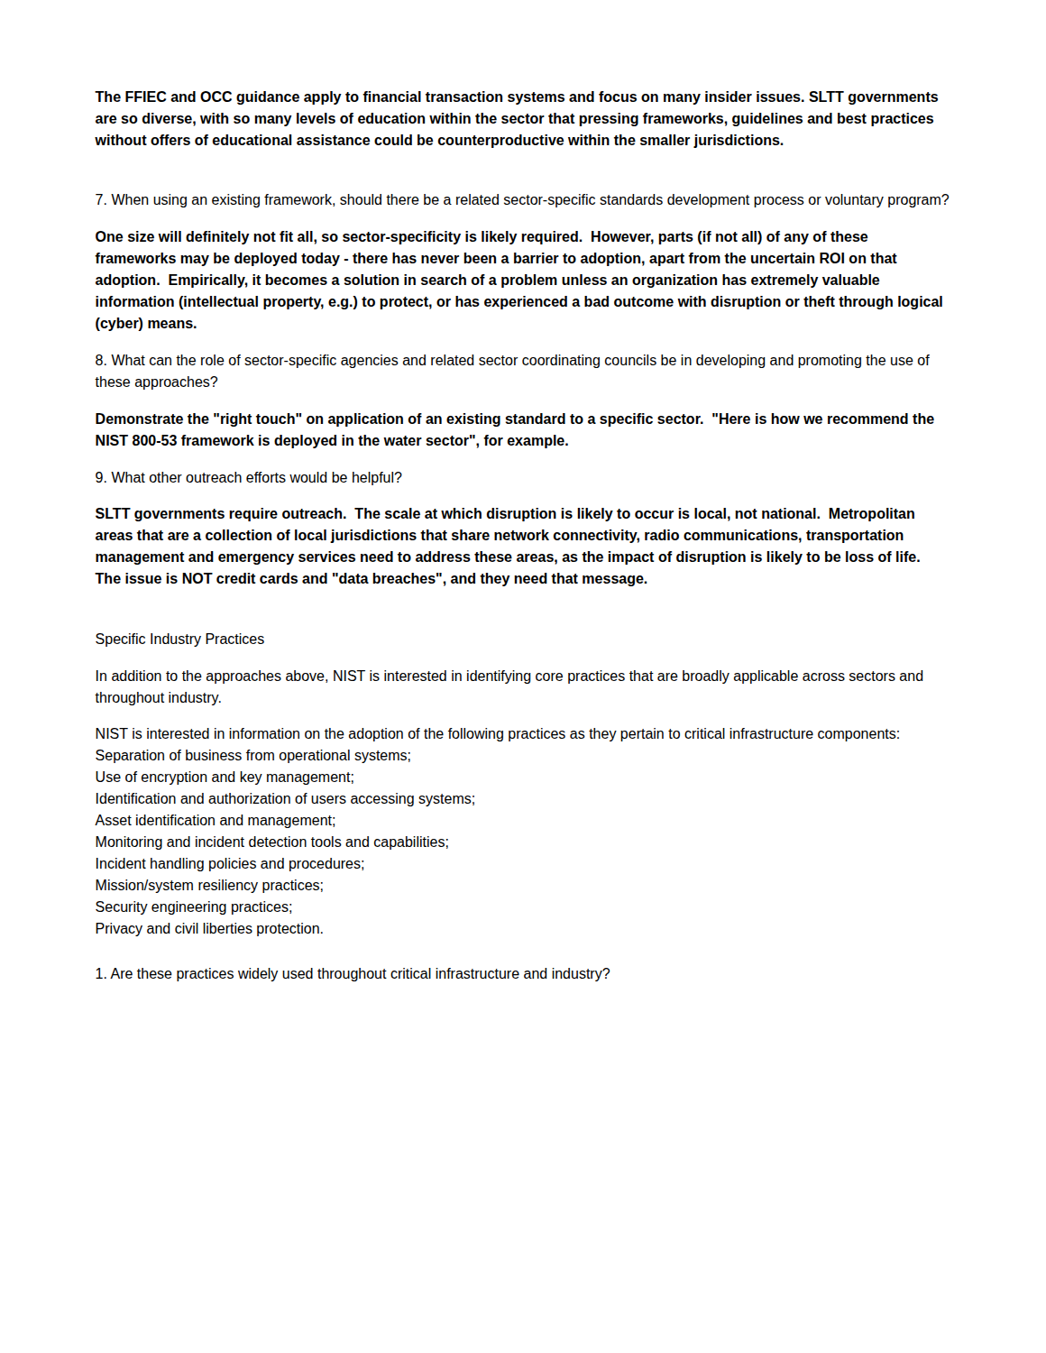The FFIEC and OCC guidance apply to financial transaction systems and focus on many insider issues. SLTT governments are so diverse, with so many levels of education within the sector that pressing frameworks, guidelines and best practices without offers of educational assistance could be counterproductive within the smaller jurisdictions.
7. When using an existing framework, should there be a related sector-specific standards development process or voluntary program?
One size will definitely not fit all, so sector-specificity is likely required. However, parts (if not all) of any of these frameworks may be deployed today - there has never been a barrier to adoption, apart from the uncertain ROI on that adoption. Empirically, it becomes a solution in search of a problem unless an organization has extremely valuable information (intellectual property, e.g.) to protect, or has experienced a bad outcome with disruption or theft through logical (cyber) means.
8. What can the role of sector-specific agencies and related sector coordinating councils be in developing and promoting the use of these approaches?
Demonstrate the "right touch" on application of an existing standard to a specific sector. "Here is how we recommend the NIST 800-53 framework is deployed in the water sector", for example.
9. What other outreach efforts would be helpful?
SLTT governments require outreach. The scale at which disruption is likely to occur is local, not national. Metropolitan areas that are a collection of local jurisdictions that share network connectivity, radio communications, transportation management and emergency services need to address these areas, as the impact of disruption is likely to be loss of life. The issue is NOT credit cards and "data breaches", and they need that message.
Specific Industry Practices
In addition to the approaches above, NIST is interested in identifying core practices that are broadly applicable across sectors and throughout industry.
NIST is interested in information on the adoption of the following practices as they pertain to critical infrastructure components:
Separation of business from operational systems;
Use of encryption and key management;
Identification and authorization of users accessing systems;
Asset identification and management;
Monitoring and incident detection tools and capabilities;
Incident handling policies and procedures;
Mission/system resiliency practices;
Security engineering practices;
Privacy and civil liberties protection.
1. Are these practices widely used throughout critical infrastructure and industry?